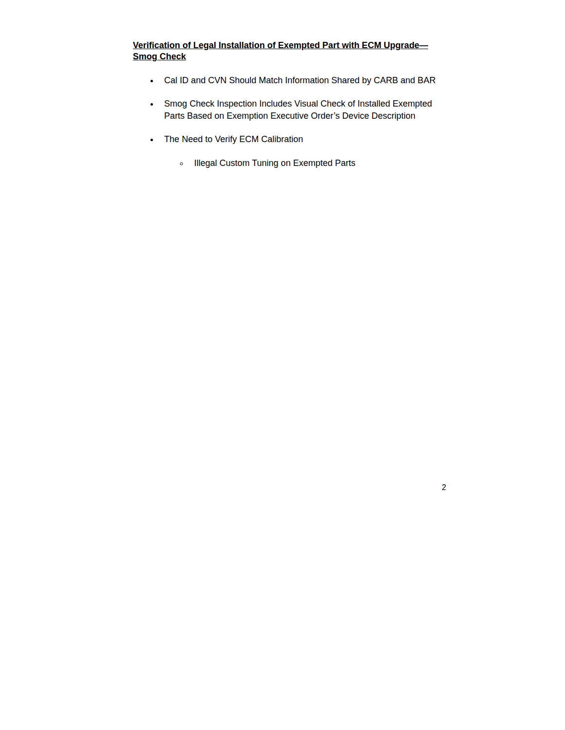Verification of Legal Installation of Exempted Part with ECM Upgrade—Smog Check
Cal ID and CVN Should Match Information Shared by CARB and BAR
Smog Check Inspection Includes Visual Check of Installed Exempted Parts Based on Exemption Executive Order’s Device Description
The Need to Verify ECM Calibration
Illegal Custom Tuning on Exempted Parts
2